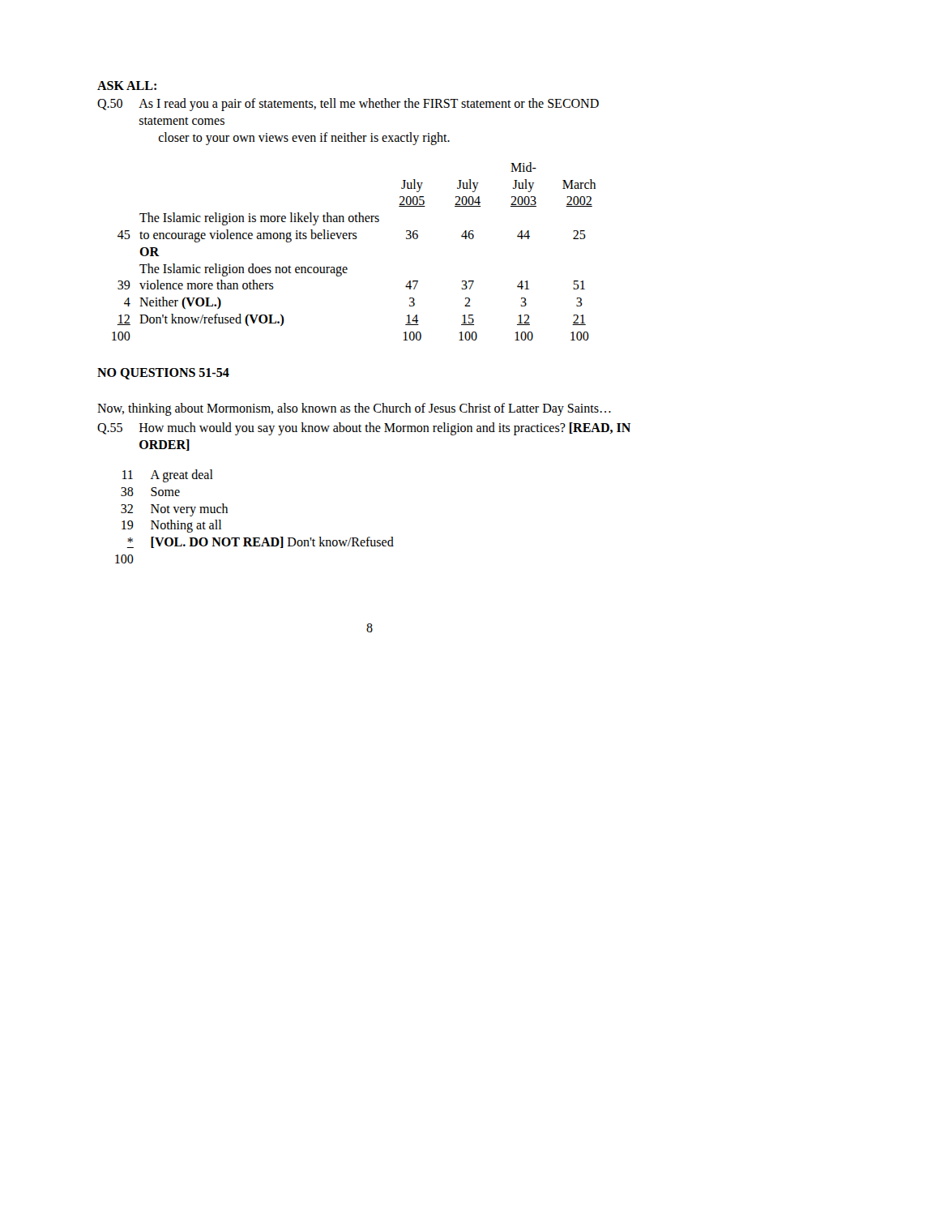ASK ALL:
Q.50
As I read you a pair of statements, tell me whether the FIRST statement or the SECOND statement comes closer to your own views even if neither is exactly right.
| | | July | July | Mid-July | March |
| | | 2005 | 2004 | 2003 | 2002 |
| | The Islamic religion is more likely than others | | | | |
| 45 | to encourage violence among its believers | 36 | 46 | 44 | 25 |
| | OR | | | | |
| | The Islamic religion does not encourage | | | | |
| 39 | violence more than others | 47 | 37 | 41 | 51 |
| 4 | Neither (VOL.) | 3 | 2 | 3 | 3 |
| 12 | Don't know/refused (VOL.) | 14 | 15 | 12 | 21 |
| 100 | | 100 | 100 | 100 | 100 |
NO QUESTIONS 51-54
Now, thinking about Mormonism, also known as the Church of Jesus Christ of Latter Day Saints…
Q.55
How much would you say you know about the Mormon religion and its practices? [READ, IN ORDER]
| 11 | A great deal |
| 38 | Some |
| 32 | Not very much |
| 19 | Nothing at all |
| * | [VOL. DO NOT READ] Don't know/Refused |
| 100 | |
8